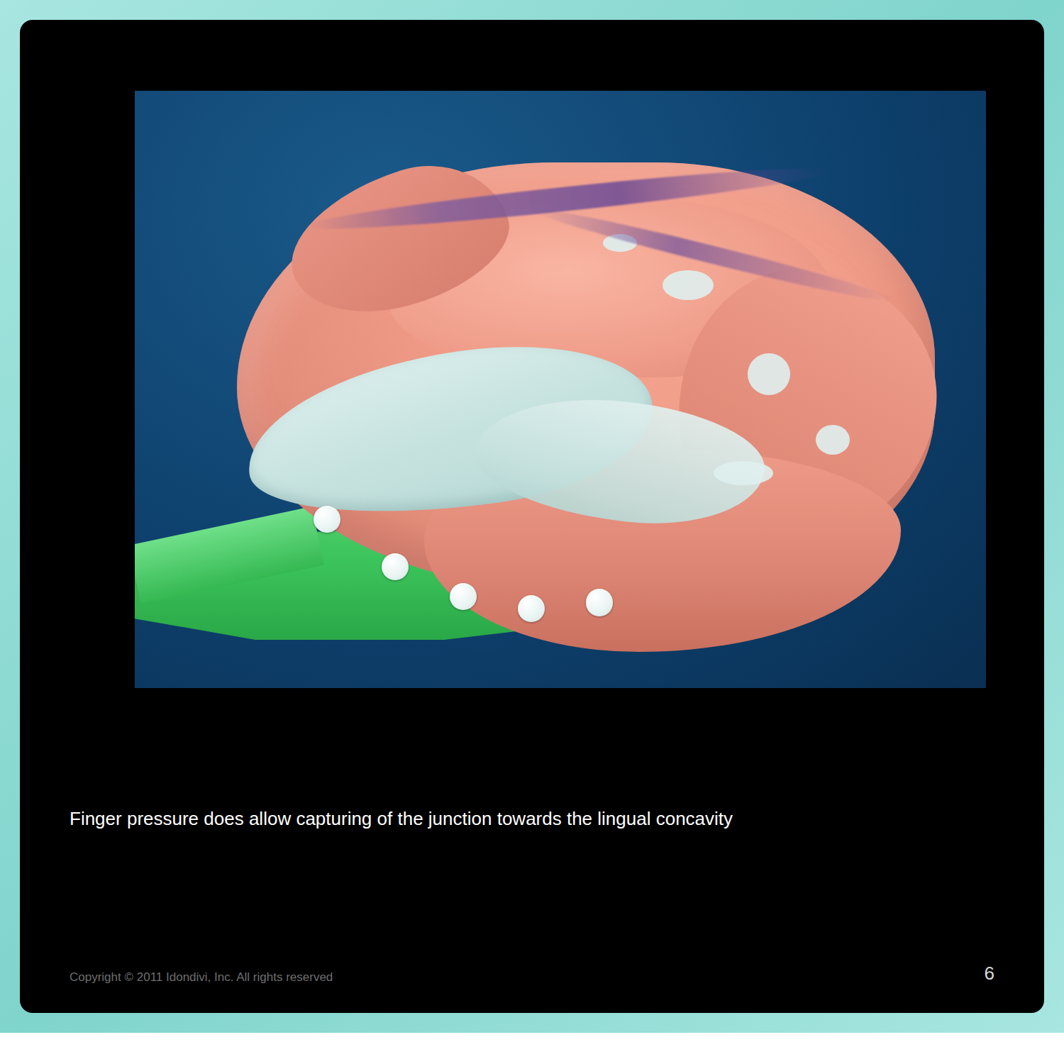Finger pressure does allow capturing of the junction towards the lingual concavity
Copyright © 2011 Idondivi, Inc. All rights reserved 6